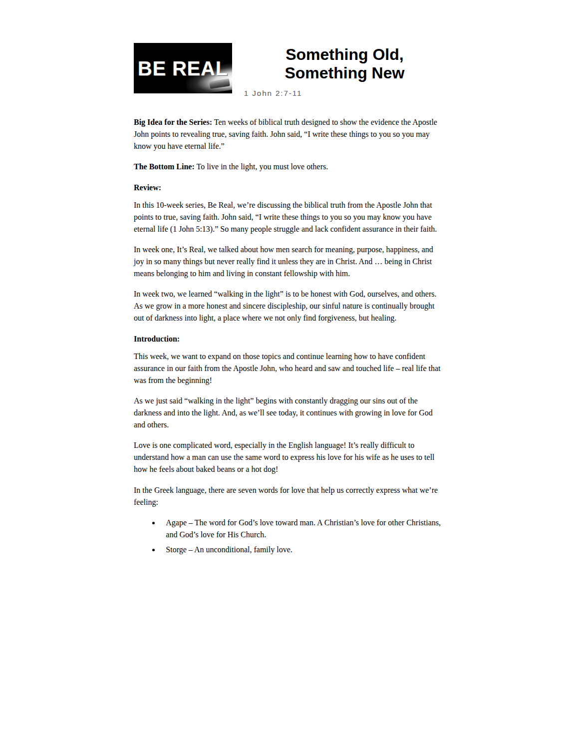Be Real
Something Old, Something New
1 John 2:7-11
Big Idea for the Series: Ten weeks of biblical truth designed to show the evidence the Apostle John points to revealing true, saving faith. John said, “I write these things to you so you may know you have eternal life.”
The Bottom Line: To live in the light, you must love others.
Review:
In this 10-week series, Be Real, we’re discussing the biblical truth from the Apostle John that points to true, saving faith. John said, “I write these things to you so you may know you have eternal life (1 John 5:13).” So many people struggle and lack confident assurance in their faith.
In week one, It’s Real, we talked about how men search for meaning, purpose, happiness, and joy in so many things but never really find it unless they are in Christ. And … being in Christ means belonging to him and living in constant fellowship with him.
In week two, we learned “walking in the light” is to be honest with God, ourselves, and others. As we grow in a more honest and sincere discipleship, our sinful nature is continually brought out of darkness into light, a place where we not only find forgiveness, but healing.
Introduction:
This week, we want to expand on those topics and continue learning how to have confident assurance in our faith from the Apostle John, who heard and saw and touched life – real life that was from the beginning!
As we just said “walking in the light” begins with constantly dragging our sins out of the darkness and into the light. And, as we’ll see today, it continues with growing in love for God and others.
Love is one complicated word, especially in the English language! It’s really difficult to understand how a man can use the same word to express his love for his wife as he uses to tell how he feels about baked beans or a hot dog!
In the Greek language, there are seven words for love that help us correctly express what we’re feeling:
Agape – The word for God’s love toward man. A Christian’s love for other Christians, and God’s love for His Church.
Storge – An unconditional, family love.